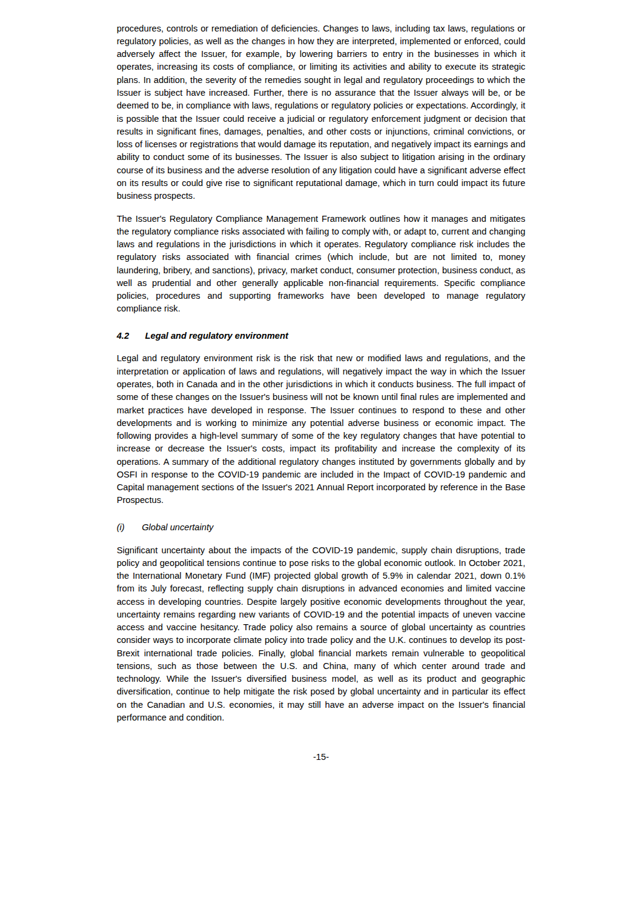procedures, controls or remediation of deficiencies. Changes to laws, including tax laws, regulations or regulatory policies, as well as the changes in how they are interpreted, implemented or enforced, could adversely affect the Issuer, for example, by lowering barriers to entry in the businesses in which it operates, increasing its costs of compliance, or limiting its activities and ability to execute its strategic plans. In addition, the severity of the remedies sought in legal and regulatory proceedings to which the Issuer is subject have increased. Further, there is no assurance that the Issuer always will be, or be deemed to be, in compliance with laws, regulations or regulatory policies or expectations. Accordingly, it is possible that the Issuer could receive a judicial or regulatory enforcement judgment or decision that results in significant fines, damages, penalties, and other costs or injunctions, criminal convictions, or loss of licenses or registrations that would damage its reputation, and negatively impact its earnings and ability to conduct some of its businesses. The Issuer is also subject to litigation arising in the ordinary course of its business and the adverse resolution of any litigation could have a significant adverse effect on its results or could give rise to significant reputational damage, which in turn could impact its future business prospects.
The Issuer's Regulatory Compliance Management Framework outlines how it manages and mitigates the regulatory compliance risks associated with failing to comply with, or adapt to, current and changing laws and regulations in the jurisdictions in which it operates. Regulatory compliance risk includes the regulatory risks associated with financial crimes (which include, but are not limited to, money laundering, bribery, and sanctions), privacy, market conduct, consumer protection, business conduct, as well as prudential and other generally applicable non-financial requirements. Specific compliance policies, procedures and supporting frameworks have been developed to manage regulatory compliance risk.
4.2 Legal and regulatory environment
Legal and regulatory environment risk is the risk that new or modified laws and regulations, and the interpretation or application of laws and regulations, will negatively impact the way in which the Issuer operates, both in Canada and in the other jurisdictions in which it conducts business. The full impact of some of these changes on the Issuer's business will not be known until final rules are implemented and market practices have developed in response. The Issuer continues to respond to these and other developments and is working to minimize any potential adverse business or economic impact. The following provides a high-level summary of some of the key regulatory changes that have potential to increase or decrease the Issuer's costs, impact its profitability and increase the complexity of its operations. A summary of the additional regulatory changes instituted by governments globally and by OSFI in response to the COVID-19 pandemic are included in the Impact of COVID-19 pandemic and Capital management sections of the Issuer's 2021 Annual Report incorporated by reference in the Base Prospectus.
(i) Global uncertainty
Significant uncertainty about the impacts of the COVID-19 pandemic, supply chain disruptions, trade policy and geopolitical tensions continue to pose risks to the global economic outlook. In October 2021, the International Monetary Fund (IMF) projected global growth of 5.9% in calendar 2021, down 0.1% from its July forecast, reflecting supply chain disruptions in advanced economies and limited vaccine access in developing countries. Despite largely positive economic developments throughout the year, uncertainty remains regarding new variants of COVID-19 and the potential impacts of uneven vaccine access and vaccine hesitancy. Trade policy also remains a source of global uncertainty as countries consider ways to incorporate climate policy into trade policy and the U.K. continues to develop its post-Brexit international trade policies. Finally, global financial markets remain vulnerable to geopolitical tensions, such as those between the U.S. and China, many of which center around trade and technology. While the Issuer's diversified business model, as well as its product and geographic diversification, continue to help mitigate the risk posed by global uncertainty and in particular its effect on the Canadian and U.S. economies, it may still have an adverse impact on the Issuer's financial performance and condition.
-15-